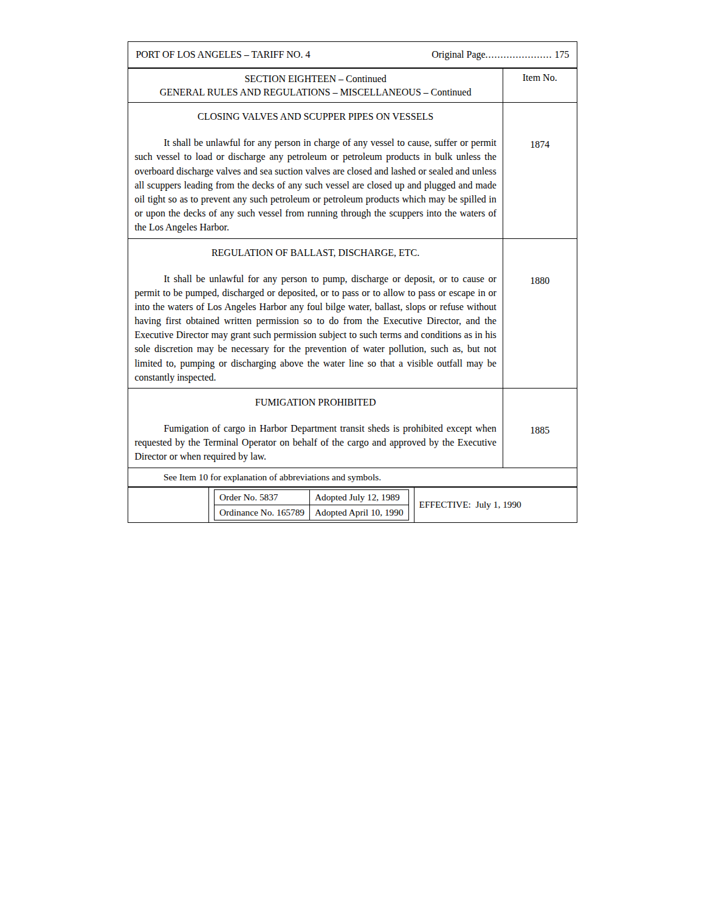| PORT OF LOS ANGELES – TARIFF NO. 4 | Original Page ...................... 175 |
| SECTION EIGHTEEN – Continued GENERAL RULES AND REGULATIONS – MISCELLANEOUS – Continued | Item No. |
| CLOSING VALVES AND SCUPPER PIPES ON VESSELS It shall be unlawful for any person in charge of any vessel to cause, suffer or permit such vessel to load or discharge any petroleum or petroleum products in bulk unless the overboard discharge valves and sea suction valves are closed and lashed or sealed and unless all scuppers leading from the decks of any such vessel are closed up and plugged and made oil tight so as to prevent any such petroleum or petroleum products which may be spilled in or upon the decks of any such vessel from running through the scuppers into the waters of the Los Angeles Harbor. | 1874 |
| REGULATION OF BALLAST, DISCHARGE, ETC. It shall be unlawful for any person to pump, discharge or deposit, or to cause or permit to be pumped, discharged or deposited, or to pass or to allow to pass or escape in or into the waters of Los Angeles Harbor any foul bilge water, ballast, slops or refuse without having first obtained written permission so to do from the Executive Director, and the Executive Director may grant such permission subject to such terms and conditions as in his sole discretion may be necessary for the prevention of water pollution, such as, but not limited to, pumping or discharging above the water line so that a visible outfall may be constantly inspected. | 1880 |
| FUMIGATION PROHIBITED Fumigation of cargo in Harbor Department transit sheds is prohibited except when requested by the Terminal Operator on behalf of the cargo and approved by the Executive Director or when required by law. | 1885 |
| See Item 10 for explanation of abbreviations and symbols. |
| | / Order No. 5837 / Adopted July 12, 1989 / / Ordinance No. 165789 / Adopted April 10, 1990 / | EFFECTIVE: July 1, 1990 |